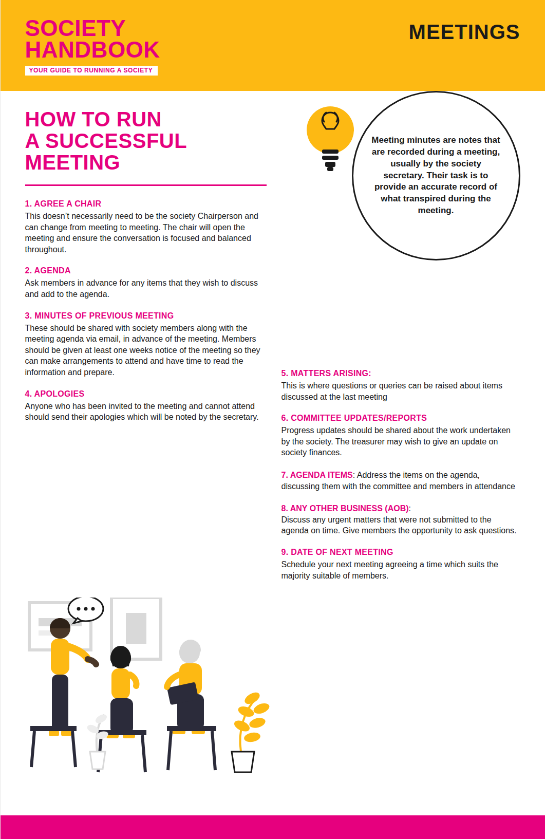Society Handbook Your guide to running a society
Meetings
Meeting minutes are notes that are recorded during a meeting, usually by the society secretary. Their task is to provide an accurate record of what transpired during the meeting.
How to run
a successful
meeting
1. Agree a chair
This doesn’t necessarily need to be the society Chairperson and can change from meeting to meeting. The chair will open the meeting and ensure the conversation is focused and balanced throughout.
2. Agenda
Ask members in advance for any items that they wish to discuss and add to the agenda.
3. Minutes of previous meeting
These should be shared with society members along with the meeting agenda via email, in advance of the meeting. Members should be given at least one weeks notice of the meeting so they can make arrangements to attend and have time to read the information and prepare.
4. Apologies
Anyone who has been invited to the meeting and cannot attend should send their apologies which will be noted by the secretary.
5. Matters arising:
This is where questions or queries can be raised about items discussed at the last meeting
6. Committee updates/reports
Progress updates should be shared about the work undertaken by the society. The treasurer may wish to give an update on society finances.
7. Agenda items: Address the items on the agenda, discussing them with the committee and members in attendance
8. Any other business (AOB):
Discuss any urgent matters that were not submitted to the agenda on time. Give members the opportunity to ask questions.
9. Date of next meeting
Schedule your next meeting agreeing a time which suits the majority suitable of members.